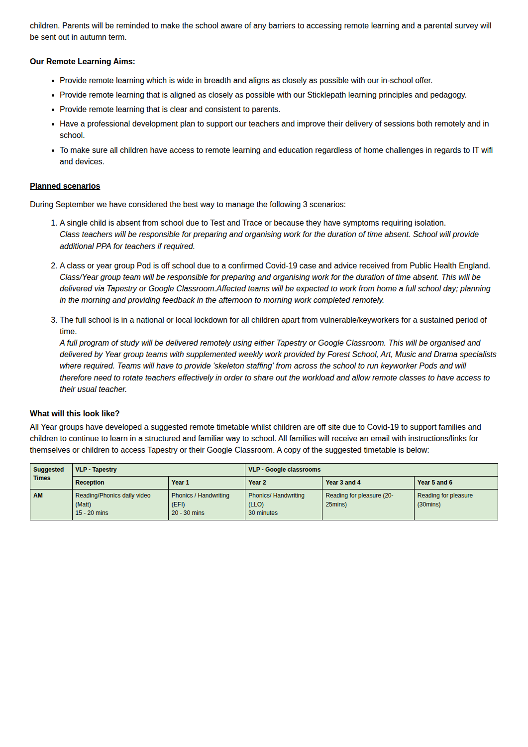children. Parents will be reminded to make the school aware of any barriers to accessing remote learning and a parental survey will be sent out in autumn term.
Our Remote Learning Aims:
Provide remote learning which is wide in breadth and aligns as closely as possible with our in-school offer.
Provide remote learning that is aligned as closely as possible with our Sticklepath learning principles and pedagogy.
Provide remote learning that is clear and consistent to parents.
Have a professional development plan to support our teachers and improve their delivery of sessions both remotely and in school.
To make sure all children have access to remote learning and education regardless of home challenges in regards to IT wifi and devices.
Planned scenarios
During September we have considered the best way to manage the following 3 scenarios:
A single child is absent from school due to Test and Trace or because they have symptoms requiring isolation.
Class teachers will be responsible for preparing and organising work for the duration of time absent. School will provide additional PPA for teachers if required.
A class or year group Pod is off school due to a confirmed Covid-19 case and advice received from Public Health England.
Class/Year group team will be responsible for preparing and organising work for the duration of time absent. This will be delivered via Tapestry or Google Classroom.Affected teams will be expected to work from home a full school day; planning in the morning and providing feedback in the afternoon to morning work completed remotely.
The full school is in a national or local lockdown for all children apart from vulnerable/keyworkers for a sustained period of time.
A full program of study will be delivered remotely using either Tapestry or Google Classroom. This will be organised and delivered by Year group teams with supplemented weekly work provided by Forest School, Art, Music and Drama specialists where required. Teams will have to provide 'skeleton staffing' from across the school to run keyworker Pods and will therefore need to rotate teachers effectively in order to share out the workload and allow remote classes to have access to their usual teacher.
What will this look like?
All Year groups have developed a suggested remote timetable whilst children are off site due to Covid-19 to support families and children to continue to learn in a structured and familiar way to school. All families will receive an email with instructions/links for themselves or children to access Tapestry or their Google Classroom. A copy of the suggested timetable is below:
| Suggested Times | VLP - Tapestry | VLP - Google classrooms |
| --- | --- | --- |
| Reception | Year 1 | Year 2 | Year 3 and 4 | Year 5 and 6 |
| AM | Reading/Phonics daily video (Matt) 15 - 20 mins | Phonics / Handwriting (EFI) 20 - 30 mins | Phonics/ Handwriting (LLO) 30 minutes | Reading for pleasure (20-25mins) | Reading for pleasure (30mins) |